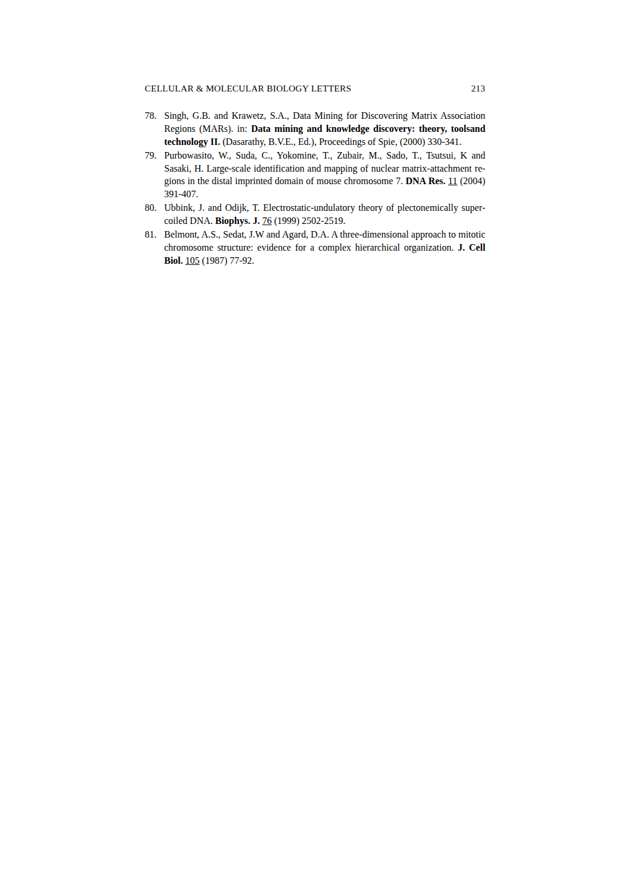Cellular & Molecular Biology Letters 213
78. Singh, G.B. and Krawetz, S.A., Data Mining for Discovering Matrix Association Regions (MARs). in: Data mining and knowledge discovery: theory, toolsand technology II. (Dasarathy, B.V.E., Ed.), Proceedings of Spie, (2000) 330-341.
79. Purbowasito, W., Suda, C., Yokomine, T., Zubair, M., Sado, T., Tsutsui, K and Sasaki, H. Large-scale identification and mapping of nuclear matrix-attachment regions in the distal imprinted domain of mouse chromosome 7. DNA Res. 11 (2004) 391-407.
80. Ubbink, J. and Odijk, T. Electrostatic-undulatory theory of plectonemically supercoiled DNA. Biophys. J. 76 (1999) 2502-2519.
81. Belmont, A.S., Sedat, J.W and Agard, D.A. A three-dimensional approach to mitotic chromosome structure: evidence for a complex hierarchical organization. J. Cell Biol. 105 (1987) 77-92.